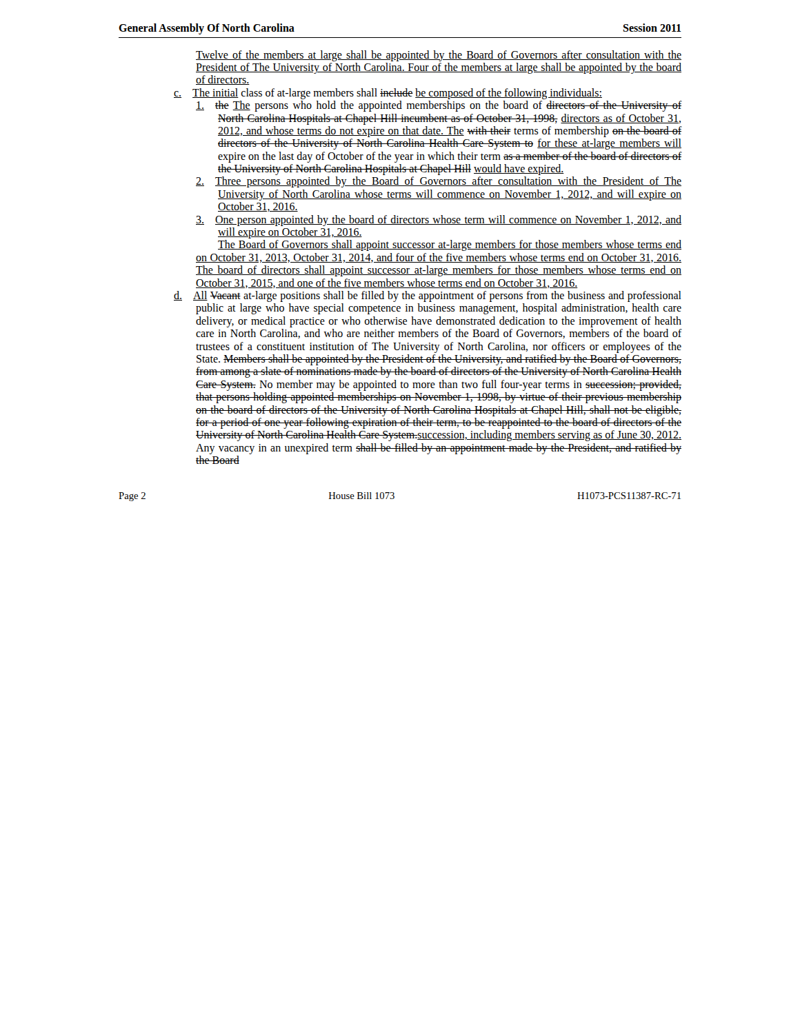General Assembly Of North Carolina Session 2011
Twelve of the members at large shall be appointed by the Board of Governors after consultation with the President of The University of North Carolina. Four of the members at large shall be appointed by the board of directors.
c. The initial class of at-large members shall include be composed of the following individuals:
1. the The persons who hold the appointed memberships on the board of directors of the University of North Carolina Hospitals at Chapel Hill incumbent as of October 31, 1998, directors as of October 31, 2012, and whose terms do not expire on that date. The with their terms of membership on the board of directors of the University of North Carolina Health Care System to for these at-large members will expire on the last day of October of the year in which their term as a member of the board of directors of the University of North Carolina Hospitals at Chapel Hill would have expired.
2. Three persons appointed by the Board of Governors after consultation with the President of The University of North Carolina whose terms will commence on November 1, 2012, and will expire on October 31, 2016.
3. One person appointed by the board of directors whose term will commence on November 1, 2012, and will expire on October 31, 2016.
The Board of Governors shall appoint successor at-large members for those members whose terms end on October 31, 2013, October 31, 2014, and four of the five members whose terms end on October 31, 2016. The board of directors shall appoint successor at-large members for those members whose terms end on October 31, 2015, and one of the five members whose terms end on October 31, 2016.
d. All Vacant at-large positions shall be filled by the appointment of persons from the business and professional public at large who have special competence in business management, hospital administration, health care delivery, or medical practice or who otherwise have demonstrated dedication to the improvement of health care in North Carolina, and who are neither members of the Board of Governors, members of the board of trustees of a constituent institution of The University of North Carolina, nor officers or employees of the State. Members shall be appointed by the President of the University, and ratified by the Board of Governors, from among a slate of nominations made by the board of directors of the University of North Carolina Health Care System. No member may be appointed to more than two full four-year terms in succession; provided, that persons holding appointed memberships on November 1, 1998, by virtue of their previous membership on the board of directors of the University of North Carolina Hospitals at Chapel Hill, shall not be eligible, for a period of one year following expiration of their term, to be reappointed to the board of directors of the University of North Carolina Health Care System.succession, including members serving as of June 30, 2012. Any vacancy in an unexpired term shall be filled by an appointment made by the President, and ratified by the Board
Page 2 House Bill 1073 H1073-PCS11387-RC-71